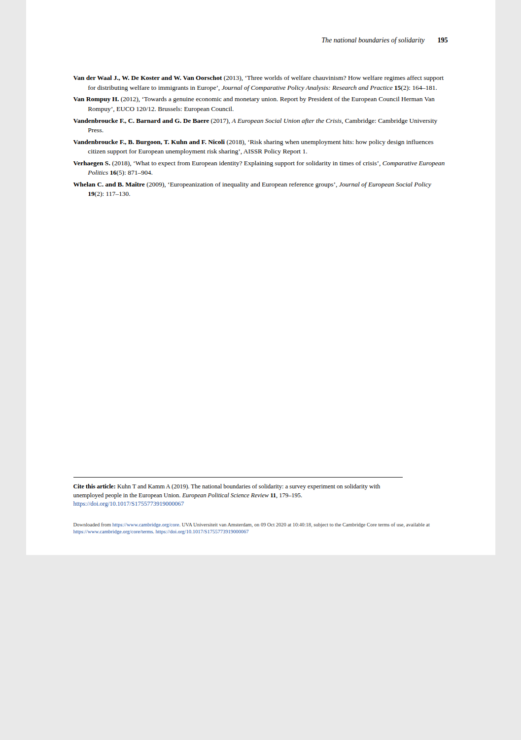The national boundaries of solidarity195
Van der Waal J., W. De Koster and W. Van Oorschot (2013), ‘Three worlds of welfare chauvinism? How welfare regimes affect support for distributing welfare to immigrants in Europe’, Journal of Comparative Policy Analysis: Research and Practice 15(2): 164–181.
Van Rompuy H. (2012), ‘Towards a genuine economic and monetary union. Report by President of the European Council Herman Van Rompuy’, EUCO 120/12. Brussels: European Council.
Vandenbroucke F., C. Barnard and G. De Baere (2017), A European Social Union after the Crisis, Cambridge: Cambridge University Press.
Vandenbroucke F., B. Burgoon, T. Kuhn and F. Nicoli (2018), ‘Risk sharing when unemployment hits: how policy design influences citizen support for European unemployment risk sharing’, AISSR Policy Report 1.
Verhaegen S. (2018), ‘What to expect from European identity? Explaining support for solidarity in times of crisis’, Comparative European Politics 16(5): 871–904.
Whelan C. and B. Maître (2009), ‘Europeanization of inequality and European reference groups’, Journal of European Social Policy 19(2): 117–130.
Cite this article: Kuhn T and Kamm A (2019). The national boundaries of solidarity: a survey experiment on solidarity with unemployed people in the European Union. European Political Science Review 11, 179–195. https://doi.org/10.1017/S1755773919000067
Downloaded from https://www.cambridge.org/core. UVA Universiteit van Amsterdam, on 09 Oct 2020 at 10:40:18, subject to the Cambridge Core terms of use, available at https://www.cambridge.org/core/terms. https://doi.org/10.1017/S1755773919000067